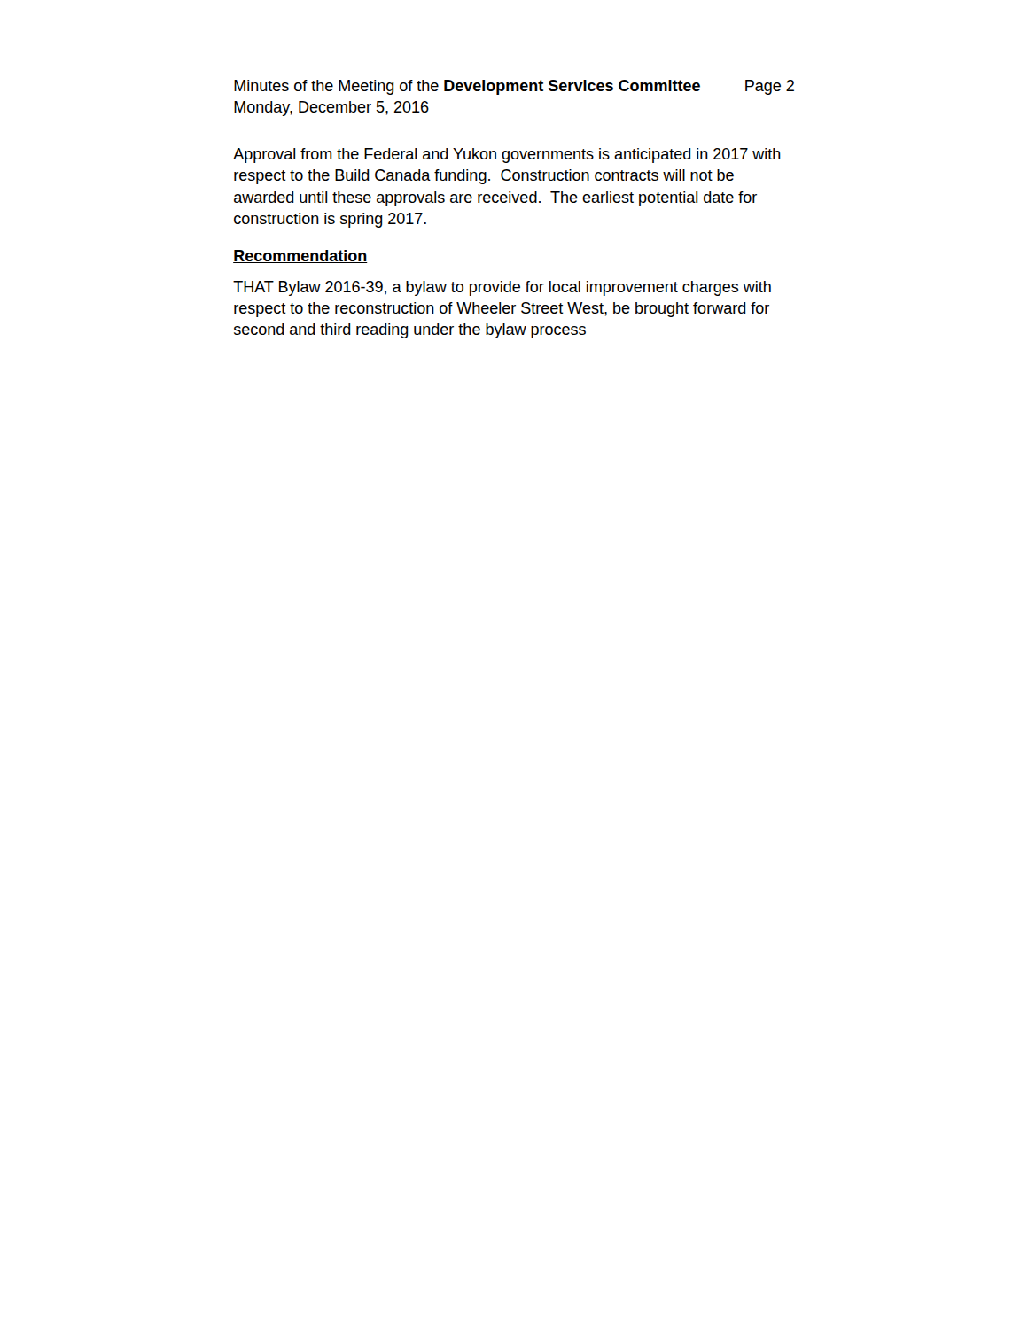Minutes of the Meeting of the Development Services Committee
Monday, December 5, 2016
Page 2
Approval from the Federal and Yukon governments is anticipated in 2017 with respect to the Build Canada funding. Construction contracts will not be awarded until these approvals are received. The earliest potential date for construction is spring 2017.
Recommendation
THAT Bylaw 2016-39, a bylaw to provide for local improvement charges with respect to the reconstruction of Wheeler Street West, be brought forward for second and third reading under the bylaw process